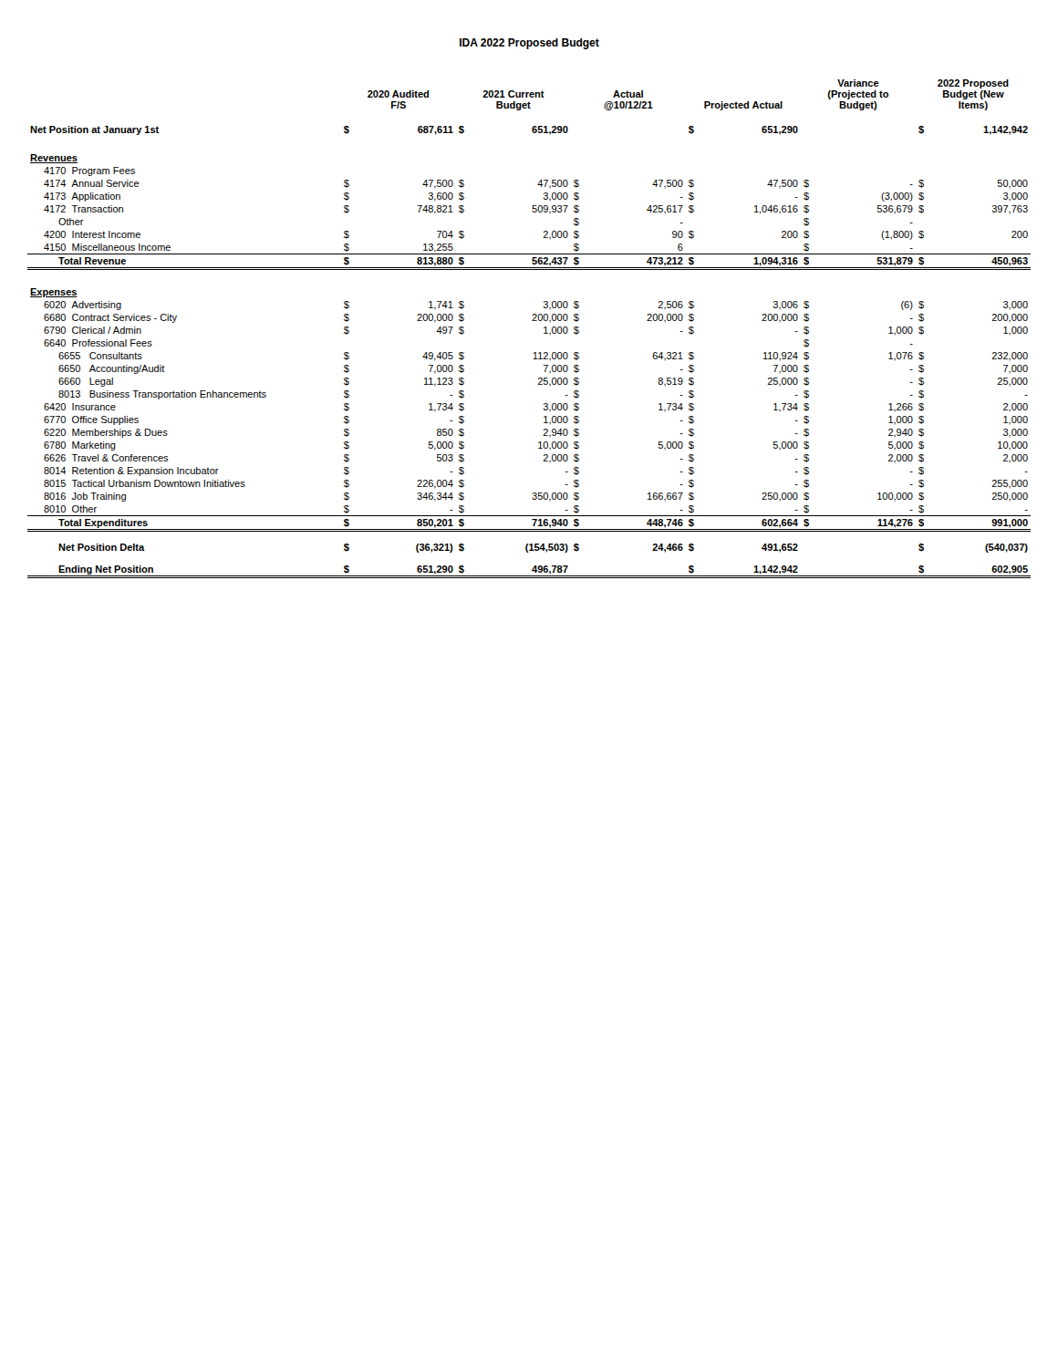IDA 2022 Proposed Budget
| | 2020 Audited F/S | 2021 Current Budget | Actual @10/12/21 | Projected Actual | Variance (Projected to Budget) | 2022 Proposed Budget (New Items) |
| --- | --- | --- | --- | --- | --- | --- |
| Net Position at January 1st | $ | 687,611 | $ | 651,290 | | | $ | 651,290 | | | $ | 1,142,942 |
| Revenues | |
| 4170 Program Fees | | | | | | | | | | | | |
| 4174 Annual Service | $ | 47,500 | $ | 47,500 | $ | 47,500 | $ | 47,500 | $ | - | $ | 50,000 |
| 4173 Application | $ | 3,600 | $ | 3,000 | $ | - | $ | - | $ | (3,000) | $ | 3,000 |
| 4172 Transaction | $ | 748,821 | $ | 509,937 | $ | 425,617 | $ | 1,046,616 | $ | 536,679 | $ | 397,763 |
| Other | | | | | $ | - | | | $ | - | | |
| 4200 Interest Income | $ | 704 | $ | 2,000 | $ | 90 | $ | 200 | $ | (1,800) | $ | 200 |
| 4150 Miscellaneous Income | $ | 13,255 | | | $ | 6 | | | $ | - | | |
| Total Revenue | $ | 813,880 | $ | 562,437 | $ | 473,212 | $ | 1,094,316 | $ | 531,879 | $ | 450,963 |
| Expenses | |
| 6020 Advertising | $ | 1,741 | $ | 3,000 | $ | 2,506 | $ | 3,006 | $ | (6) | $ | 3,000 |
| 6680 Contract Services - City | $ | 200,000 | $ | 200,000 | $ | 200,000 | $ | 200,000 | $ | - | $ | 200,000 |
| 6790 Clerical / Admin | $ | 497 | $ | 1,000 | $ | - | $ | - | $ | 1,000 | $ | 1,000 |
| 6640 Professional Fees | | | | | | | | | $ | - | | |
| 6655 Consultants | $ | 49,405 | $ | 112,000 | $ | 64,321 | $ | 110,924 | $ | 1,076 | $ | 232,000 |
| 6650 Accounting/Audit | $ | 7,000 | $ | 7,000 | $ | - | $ | 7,000 | $ | - | $ | 7,000 |
| 6660 Legal | $ | 11,123 | $ | 25,000 | $ | 8,519 | $ | 25,000 | $ | - | $ | 25,000 |
| 8013 Business Transportation Enhancements | $ | - | $ | - | $ | - | $ | - | $ | - | $ | - |
| 6420 Insurance | $ | 1,734 | $ | 3,000 | $ | 1,734 | $ | 1,734 | $ | 1,266 | $ | 2,000 |
| 6770 Office Supplies | $ | - | $ | 1,000 | $ | - | $ | - | $ | 1,000 | $ | 1,000 |
| 6220 Memberships & Dues | $ | 850 | $ | 2,940 | $ | - | $ | - | $ | 2,940 | $ | 3,000 |
| 6780 Marketing | $ | 5,000 | $ | 10,000 | $ | 5,000 | $ | 5,000 | $ | 5,000 | $ | 10,000 |
| 6626 Travel & Conferences | $ | 503 | $ | 2,000 | $ | - | $ | - | $ | 2,000 | $ | 2,000 |
| 8014 Retention & Expansion Incubator | $ | - | $ | - | $ | - | $ | - | $ | - | $ | - |
| 8015 Tactical Urbanism Downtown Initiatives | $ | 226,004 | $ | - | $ | - | $ | - | $ | - | $ | 255,000 |
| 8016 Job Training | $ | 346,344 | $ | 350,000 | $ | 166,667 | $ | 250,000 | $ | 100,000 | $ | 250,000 |
| 8010 Other | $ | - | $ | - | $ | - | $ | - | $ | - | $ | - |
| Total Expenditures | $ | 850,201 | $ | 716,940 | $ | 448,746 | $ | 602,664 | $ | 114,276 | $ | 991,000 |
| Net Position Delta | $ | (36,321) | $ | (154,503) | $ | 24,466 | $ | 491,652 | | | $ | (540,037) |
| Ending Net Position | $ | 651,290 | $ | 496,787 | | | $ | 1,142,942 | | | $ | 602,905 |